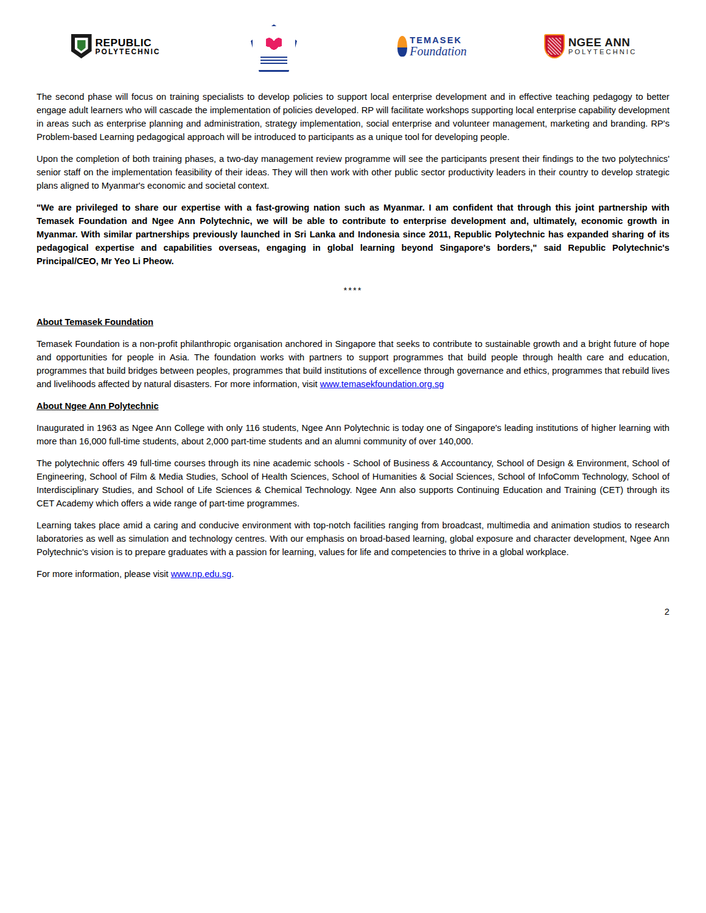REPUBLICPOLYTECHNIC
TEMASEK
Foundation
NGEE ANN
POLYTECHNIC
The second phase will focus on training specialists to develop policies to support local enterprise development and in effective teaching pedagogy to better engage adult learners who will cascade the implementation of policies developed. RP will facilitate workshops supporting local enterprise capability development in areas such as enterprise planning and administration, strategy implementation, social enterprise and volunteer management, marketing and branding. RP's Problem-based Learning pedagogical approach will be introduced to participants as a unique tool for developing people.
Upon the completion of both training phases, a two-day management review programme will see the participants present their findings to the two polytechnics' senior staff on the implementation feasibility of their ideas. They will then work with other public sector productivity leaders in their country to develop strategic plans aligned to Myanmar's economic and societal context.
"We are privileged to share our expertise with a fast-growing nation such as Myanmar. I am confident that through this joint partnership with Temasek Foundation and Ngee Ann Polytechnic, we will be able to contribute to enterprise development and, ultimately, economic growth in Myanmar. With similar partnerships previously launched in Sri Lanka and Indonesia since 2011, Republic Polytechnic has expanded sharing of its pedagogical expertise and capabilities overseas, engaging in global learning beyond Singapore's borders," said Republic Polytechnic's Principal/CEO, Mr Yeo Li Pheow.
****
About Temasek Foundation
Temasek Foundation is a non-profit philanthropic organisation anchored in Singapore that seeks to contribute to sustainable growth and a bright future of hope and opportunities for people in Asia. The foundation works with partners to support programmes that build people through health care and education, programmes that build bridges between peoples, programmes that build institutions of excellence through governance and ethics, programmes that rebuild lives and livelihoods affected by natural disasters. For more information, visit www.temasekfoundation.org.sg
About Ngee Ann Polytechnic
Inaugurated in 1963 as Ngee Ann College with only 116 students, Ngee Ann Polytechnic is today one of Singapore's leading institutions of higher learning with more than 16,000 full-time students, about 2,000 part-time students and an alumni community of over 140,000.
The polytechnic offers 49 full-time courses through its nine academic schools - School of Business & Accountancy, School of Design & Environment, School of Engineering, School of Film & Media Studies, School of Health Sciences, School of Humanities & Social Sciences, School of InfoComm Technology, School of Interdisciplinary Studies, and School of Life Sciences & Chemical Technology. Ngee Ann also supports Continuing Education and Training (CET) through its CET Academy which offers a wide range of part-time programmes.
Learning takes place amid a caring and conducive environment with top-notch facilities ranging from broadcast, multimedia and animation studios to research laboratories as well as simulation and technology centres. With our emphasis on broad-based learning, global exposure and character development, Ngee Ann Polytechnic's vision is to prepare graduates with a passion for learning, values for life and competencies to thrive in a global workplace.
For more information, please visit www.np.edu.sg.
2